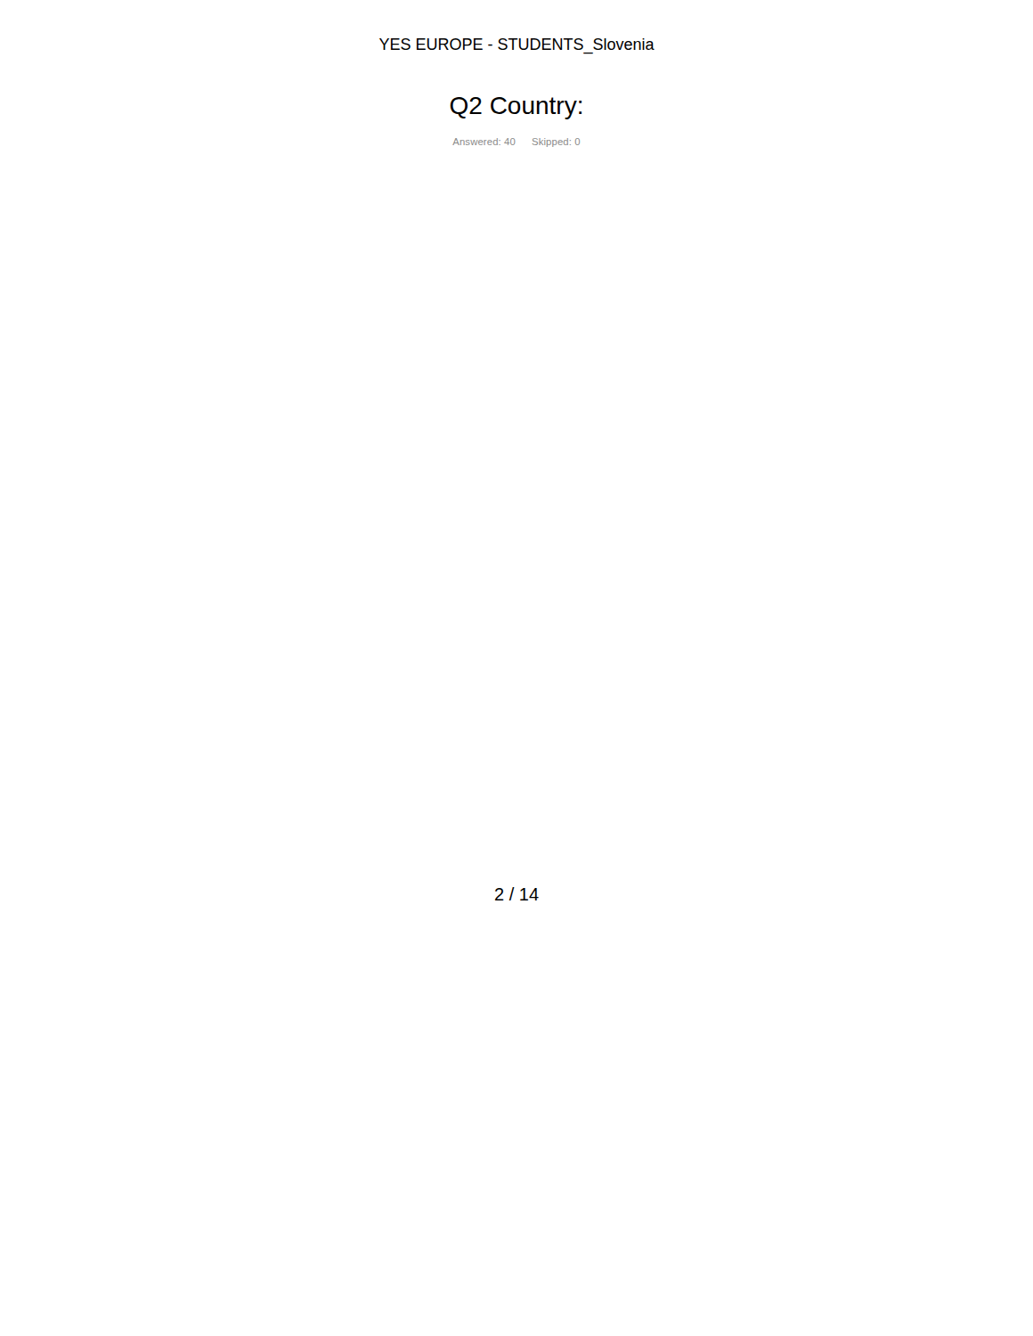YES EUROPE - STUDENTS_Slovenia
Q2 Country:
Answered: 40Skipped: 0
2 / 14